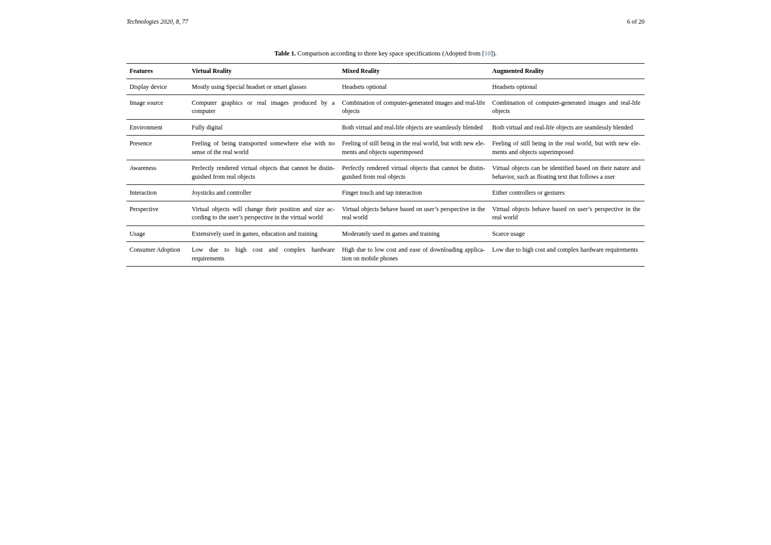Technologies 2020, 8, 77
6 of 20
Table 1. Comparison according to three key space specifications (Adopted from [10]).
| Features | Virtual Reality | Mixed Reality | Augmented Reality |
| --- | --- | --- | --- |
| Display device | Mostly using Special headset or smart glasses | Headsets optional | Headsets optional |
| Image source | Computer graphics or real images produced by a computer | Combination of computer-generated images and real-life objects | Combination of computer-generated images and real-life objects |
| Environment | Fully digital | Both virtual and real-life objects are seamlessly blended | Both virtual and real-life objects are seamlessly blended |
| Presence | Feeling of being transported somewhere else with no sense of the real world | Feeling of still being in the real world, but with new elements and objects superimposed | Feeling of still being in the real world, but with new elements and objects superimposed |
| Awareness | Perfectly rendered virtual objects that cannot be distinguished from real objects | Perfectly rendered virtual objects that cannot be distinguished from real objects | Virtual objects can be identified based on their nature and behavior, such as floating text that follows a user |
| Interaction | Joysticks and controller | Finger touch and tap interaction | Either controllers or gestures |
| Perspective | Virtual objects will change their position and size according to the user’s perspective in the virtual world | Virtual objects behave based on user’s perspective in the real world | Virtual objects behave based on user’s perspective in the real world |
| Usage | Extensively used in games, education and training | Moderately used in games and training | Scarce usage |
| Consumer Adoption | Low due to high cost and complex hardware requirements | High due to low cost and ease of downloading application on mobile phones | Low due to high cost and complex hardware requirements |